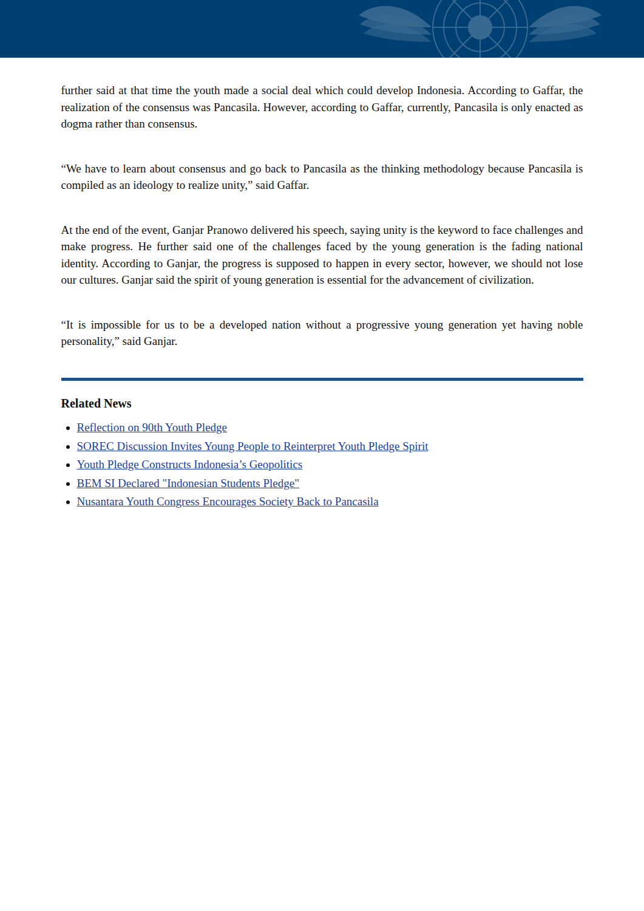A
further said at that time the youth made a social deal which could develop Indonesia. According to Gaffar, the realization of the consensus was Pancasila. However, according to Gaffar, currently, Pancasila is only enacted as dogma rather than consensus.
“We have to learn about consensus and go back to Pancasila as the thinking methodology because Pancasila is compiled as an ideology to realize unity,” said Gaffar.
At the end of the event, Ganjar Pranowo delivered his speech, saying unity is the keyword to face challenges and make progress. He further said one of the challenges faced by the young generation is the fading national identity. According to Ganjar, the progress is supposed to happen in every sector, however, we should not lose our cultures. Ganjar said the spirit of young generation is essential for the advancement of civilization.
“It is impossible for us to be a developed nation without a progressive young generation yet having noble personality,” said Ganjar.
Related News
Reflection on 90th Youth Pledge
SOREC Discussion Invites Young People to Reinterpret Youth Pledge Spirit
Youth Pledge Constructs Indonesia’s Geopolitics
BEM SI Declared "Indonesian Students Pledge"
Nusantara Youth Congress Encourages Society Back to Pancasila